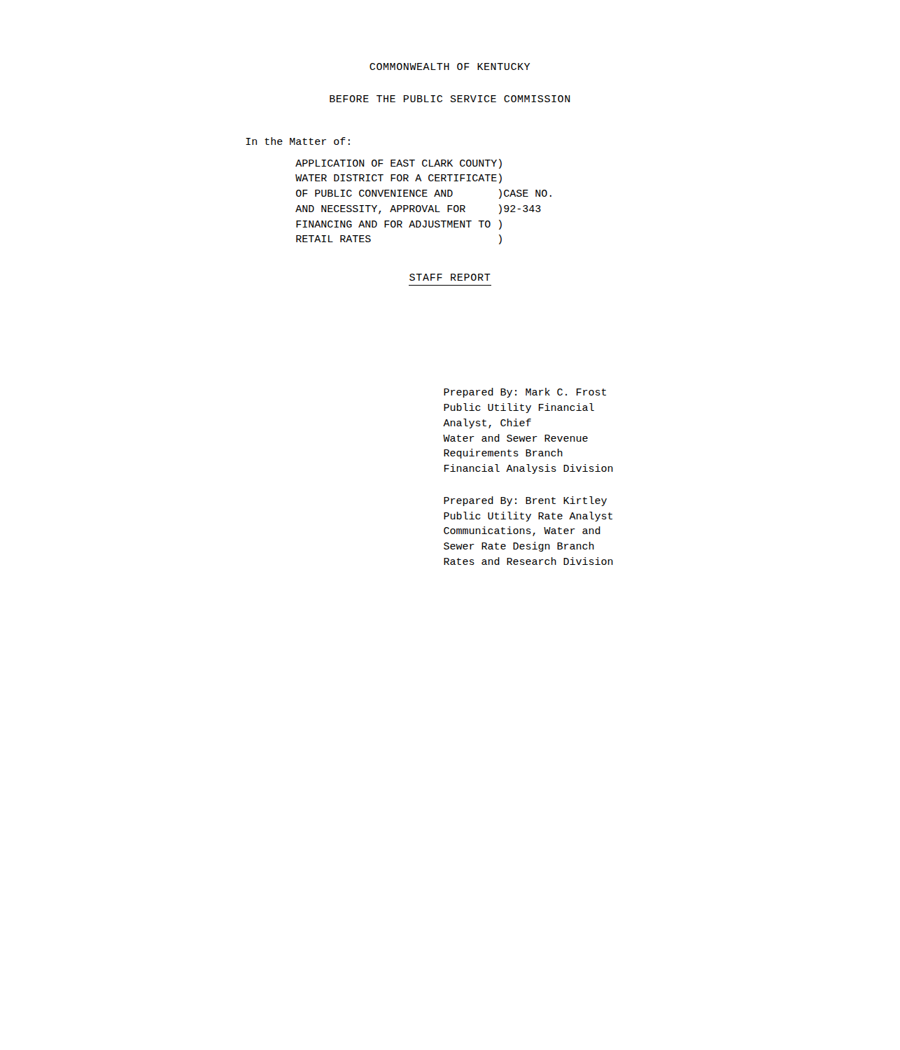COMMONWEALTH OF KENTUCKY
BEFORE THE PUBLIC SERVICE COMMISSION
In the Matter of:
| APPLICATION OF EAST CLARK COUNTY | ) | |
| WATER DISTRICT FOR A CERTIFICATE | ) | |
| OF PUBLIC CONVENIENCE AND | ) | CASE NO. |
| AND NECESSITY, APPROVAL FOR | ) | 92-343 |
| FINANCING AND FOR ADJUSTMENT TO | ) | |
| RETAIL RATES | ) | |
STAFF REPORT
Prepared By: Mark C. Frost Public Utility Financial Analyst, Chief Water and Sewer Revenue Requirements Branch Financial Analysis Division
Prepared By: Brent Kirtley Public Utility Rate Analyst Communications, Water and Sewer Rate Design Branch Rates and Research Division